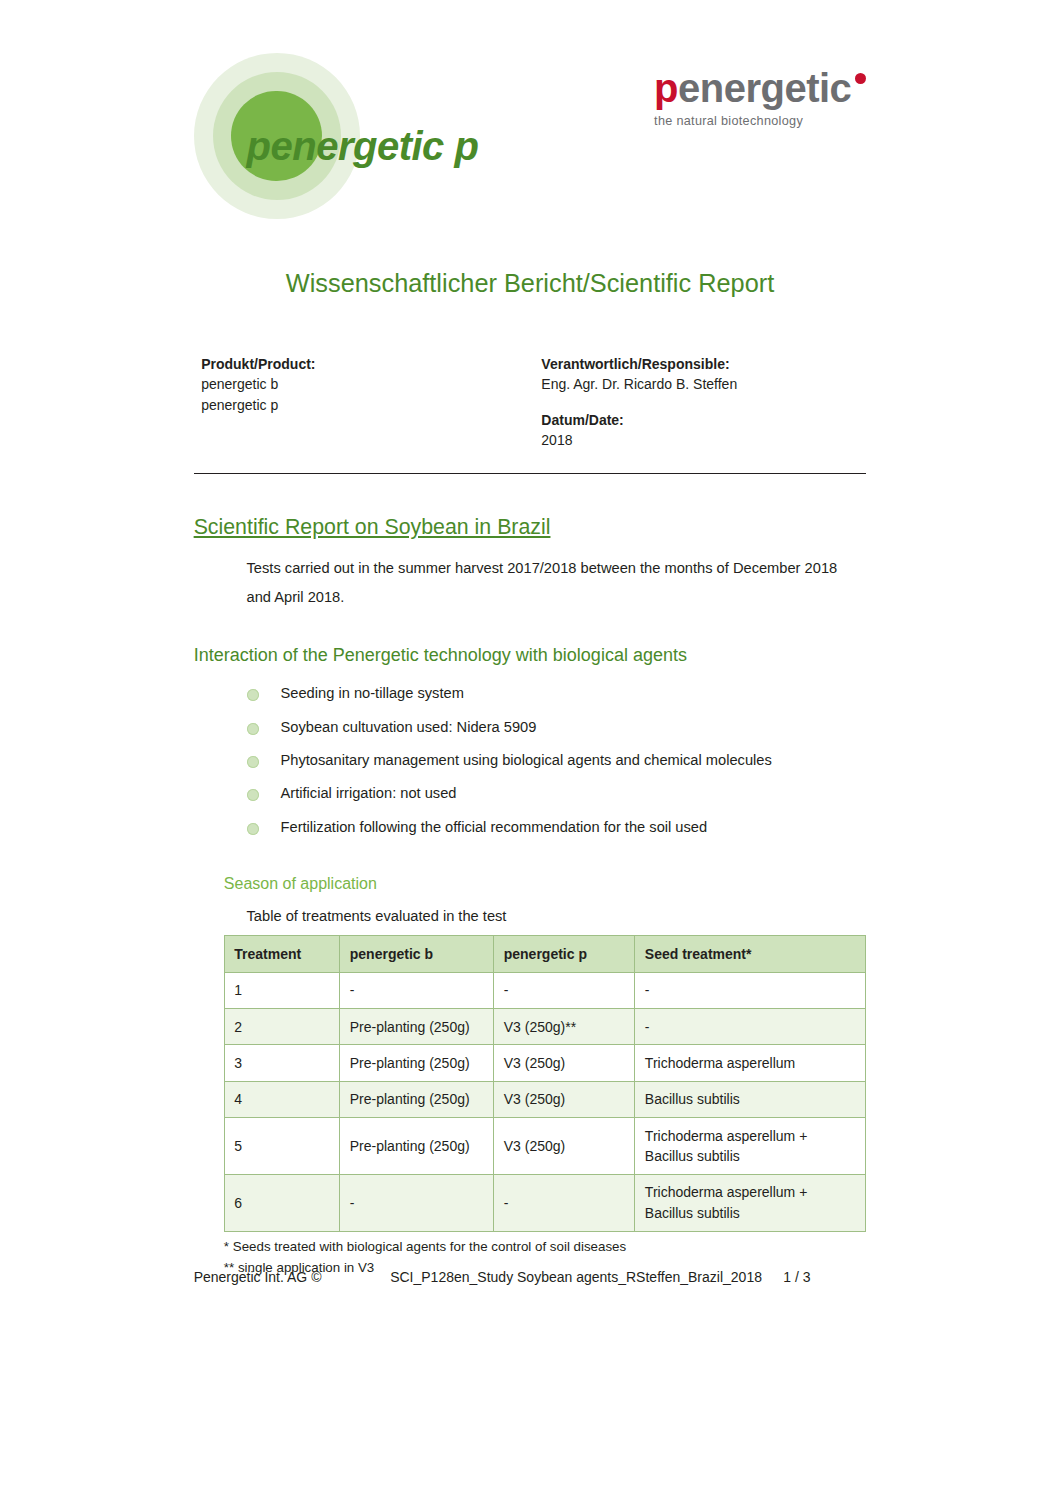penergetic p
penergetic
the natural biotechnology
Wissenschaftlicher Bericht/Scientific Report
Produkt/Product: penergetic b penergetic p
Verantwortlich/Responsible: Eng. Agr. Dr. Ricardo B. Steffen
Datum/Date: 2018
Scientific Report on Soybean in Brazil
Tests carried out in the summer harvest 2017/2018 between the months of December 2018
and April 2018.
Interaction of the Penergetic technology with biological agents
Seeding in no-tillage system
Soybean cultuvation used: Nidera 5909
Phytosanitary management using biological agents and chemical molecules
Artificial irrigation: not used
Fertilization following the official recommendation for the soil used
Season of application
Table of treatments evaluated in the test
| Treatment | penergetic b | penergetic p | Seed treatment* |
| --- | --- | --- | --- |
| 1 | - | - | - |
| 2 | Pre-planting (250g) | V3 (250g)** | - |
| 3 | Pre-planting (250g) | V3 (250g) | Trichoderma asperellum |
| 4 | Pre-planting (250g) | V3 (250g) | Bacillus subtilis |
| 5 | Pre-planting (250g) | V3 (250g) | Trichoderma asperellum + Bacillus subtilis |
| 6 | - | - | Trichoderma asperellum + Bacillus subtilis |
* Seeds treated with biological agents for the control of soil diseases
** single application in V3
Penergetic Int. AG ©
SCI_P128en_Study Soybean agents_RSteffen_Brazil_2018
1 / 3